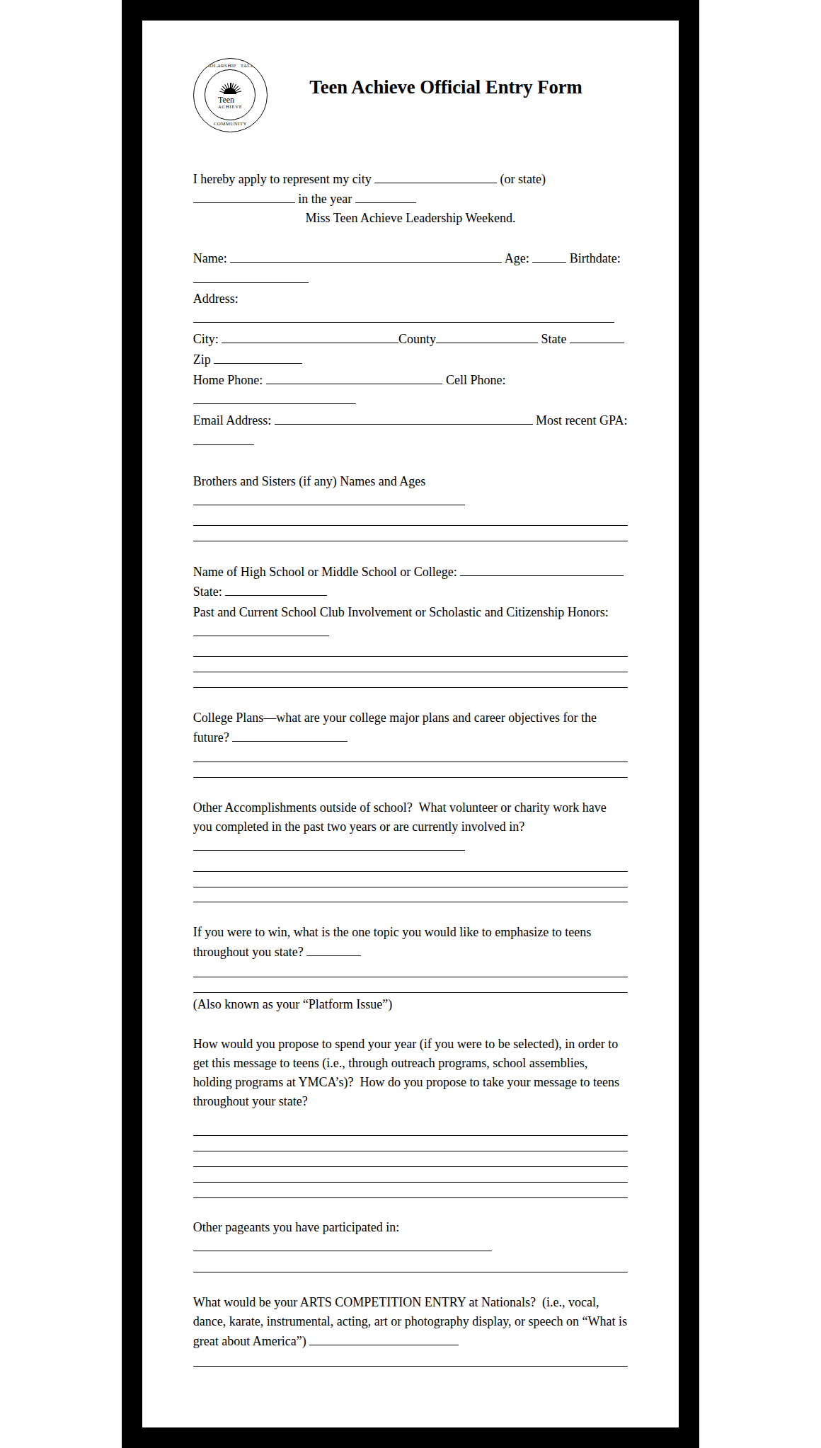Scholarship Talent Leadership Community
TeenAchieve
Teen Achieve Official Entry Form
I hereby apply to represent my city (or state) in the year
Miss Teen Achieve Leadership Weekend.
Name: Age: Birthdate:
Address:
City: County State Zip
Home Phone: Cell Phone:
Email Address: Most recent GPA:
Brothers and Sisters (if any) Names and Ages
Name of High School or Middle School or College: State:
Past and Current School Club Involvement or Scholastic and Citizenship Honors:
College Plans—what are your college major plans and career objectives for the future?
Other Accomplishments outside of school? What volunteer or charity work have you completed in the past two years or are currently involved in?
If you were to win, what is the one topic you would like to emphasize to teens throughout you state?
(Also known as your “Platform Issue”)
How would you propose to spend your year (if you were to be selected), in order to get this message to teens (i.e., through outreach programs, school assemblies, holding programs at YMCA’s)? How do you propose to take your message to teens throughout your state?
Other pageants you have participated in:
What would be your ARTS COMPETITION ENTRY at Nationals? (i.e., vocal, dance, karate, instrumental, acting, art or photography display, or speech on “What is great about America”)